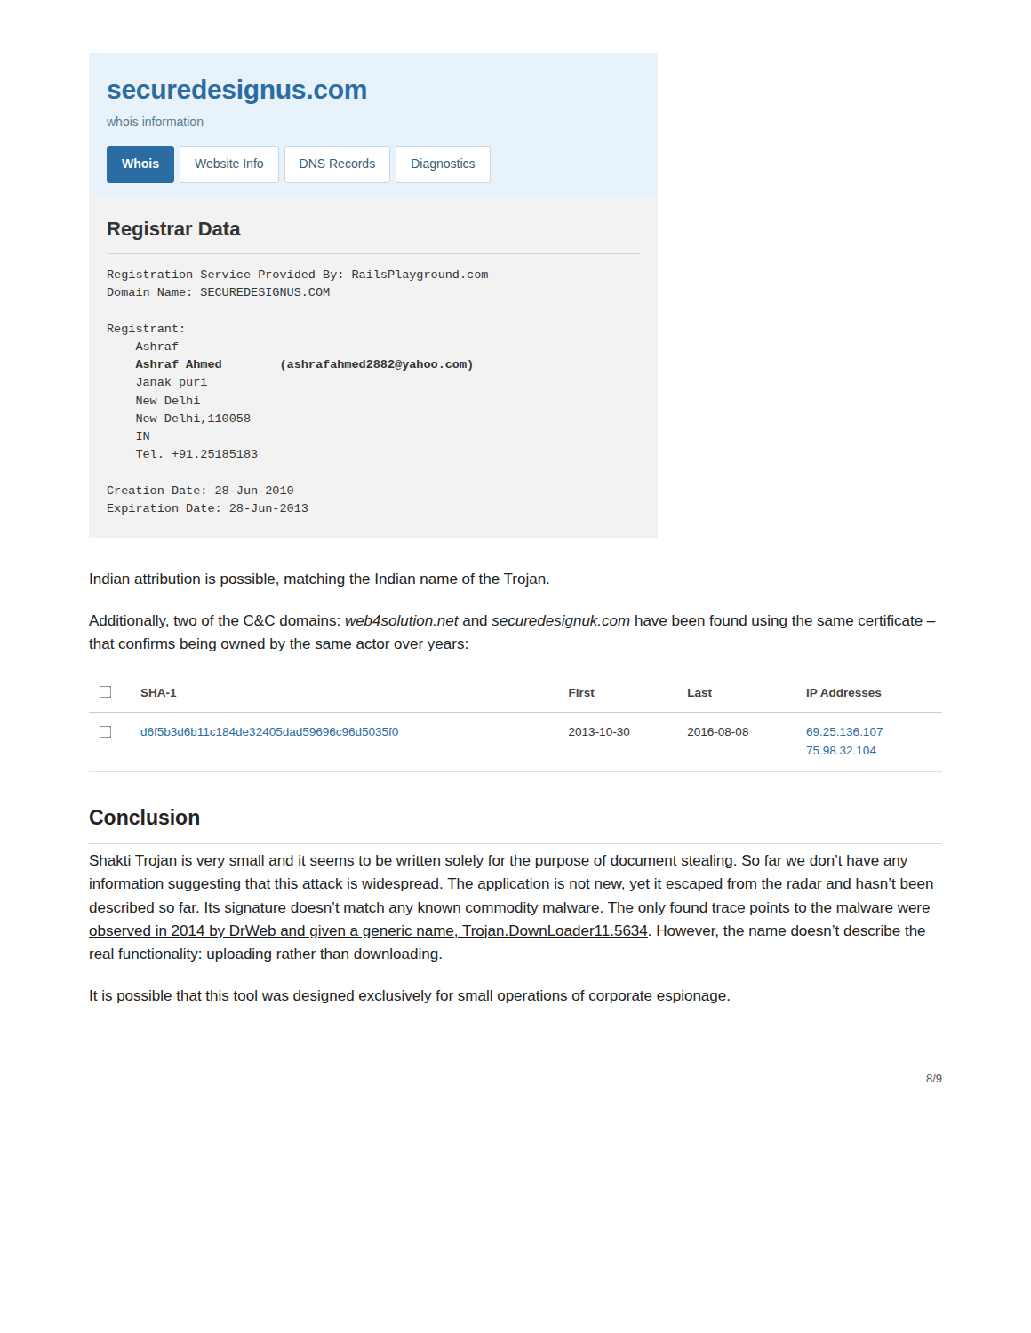securedesignus.com
whois information
Whois
Website Info
DNS Records
Diagnostics
Registrar Data
Registration Service Provided By: RailsPlayground.com
Domain Name: SECUREDESIGNUS.COM

Registrant:
    Ashraf
    Ashraf Ahmed        (ashrafahmed2882@yahoo.com)
    Janak puri
    New Delhi
    New Delhi,110058
    IN
    Tel. +91.25185183

Creation Date: 28-Jun-2010
Expiration Date: 28-Jun-2013
Indian attribution is possible, matching the Indian name of the Trojan.
Additionally, two of the C&C domains: web4solution.net and securedesignuk.com have been found using the same certificate – that confirms being owned by the same actor over years:
| | SHA-1 | First | Last | IP Addresses |
| --- | --- | --- | --- | --- |
| | d6f5b3d6b11c184de32405dad59696c96d5035f0 | 2013-10-30 | 2016-08-08 | 69.25.136.107 75.98.32.104 |
Conclusion
Shakti Trojan is very small and it seems to be written solely for the purpose of document stealing. So far we don’t have any information suggesting that this attack is widespread. The application is not new, yet it escaped from the radar and hasn’t been described so far. Its signature doesn’t match any known commodity malware. The only found trace points to the malware were observed in 2014 by DrWeb and given a generic name, Trojan.DownLoader11.5634. However, the name doesn’t describe the real functionality: uploading rather than downloading.
It is possible that this tool was designed exclusively for small operations of corporate espionage.
8/9